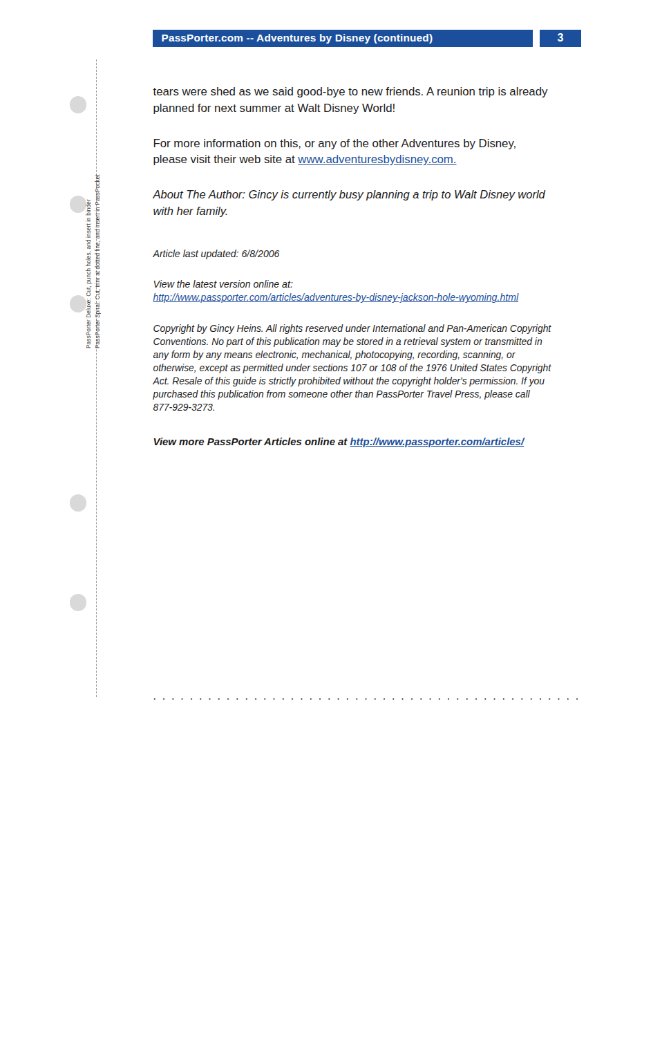PassPorter Deluxe: Cut, punch holes, and insert in binder
PassPorter Spiral: Cut, trim at dotted line, and insert in PassPocket
PassPorter.com -- Adventures by Disney (continued)
3
tears were shed as we said good-bye to new friends. A reunion trip is already planned for next summer at Walt Disney World!
For more information on this, or any of the other Adventures by Disney, please visit their web site at www.adventuresbydisney.com.
About The Author: Gincy is currently busy planning a trip to Walt Disney world with her family.
Article last updated: 6/8/2006
View the latest version online at:
http://www.passporter.com/articles/adventures-by-disney-jackson-hole-wyoming.html
Copyright by Gincy Heins. All rights reserved under International and Pan-American Copyright Conventions. No part of this publication may be stored in a retrieval system or transmitted in any form by any means electronic, mechanical, photocopying, recording, scanning, or otherwise, except as permitted under sections 107 or 108 of the 1976 United States Copyright Act. Resale of this guide is strictly prohibited without the copyright holder's permission. If you purchased this publication from someone other than PassPorter Travel Press, please call 877-929-3273.
View more PassPorter Articles online at http://www.passporter.com/articles/
. . . . . . . . . . . . . . . . . . . . . . . . . . . . . . . . . . . . . . . . . . . . . . . . . . . . . . . . . . . . . .